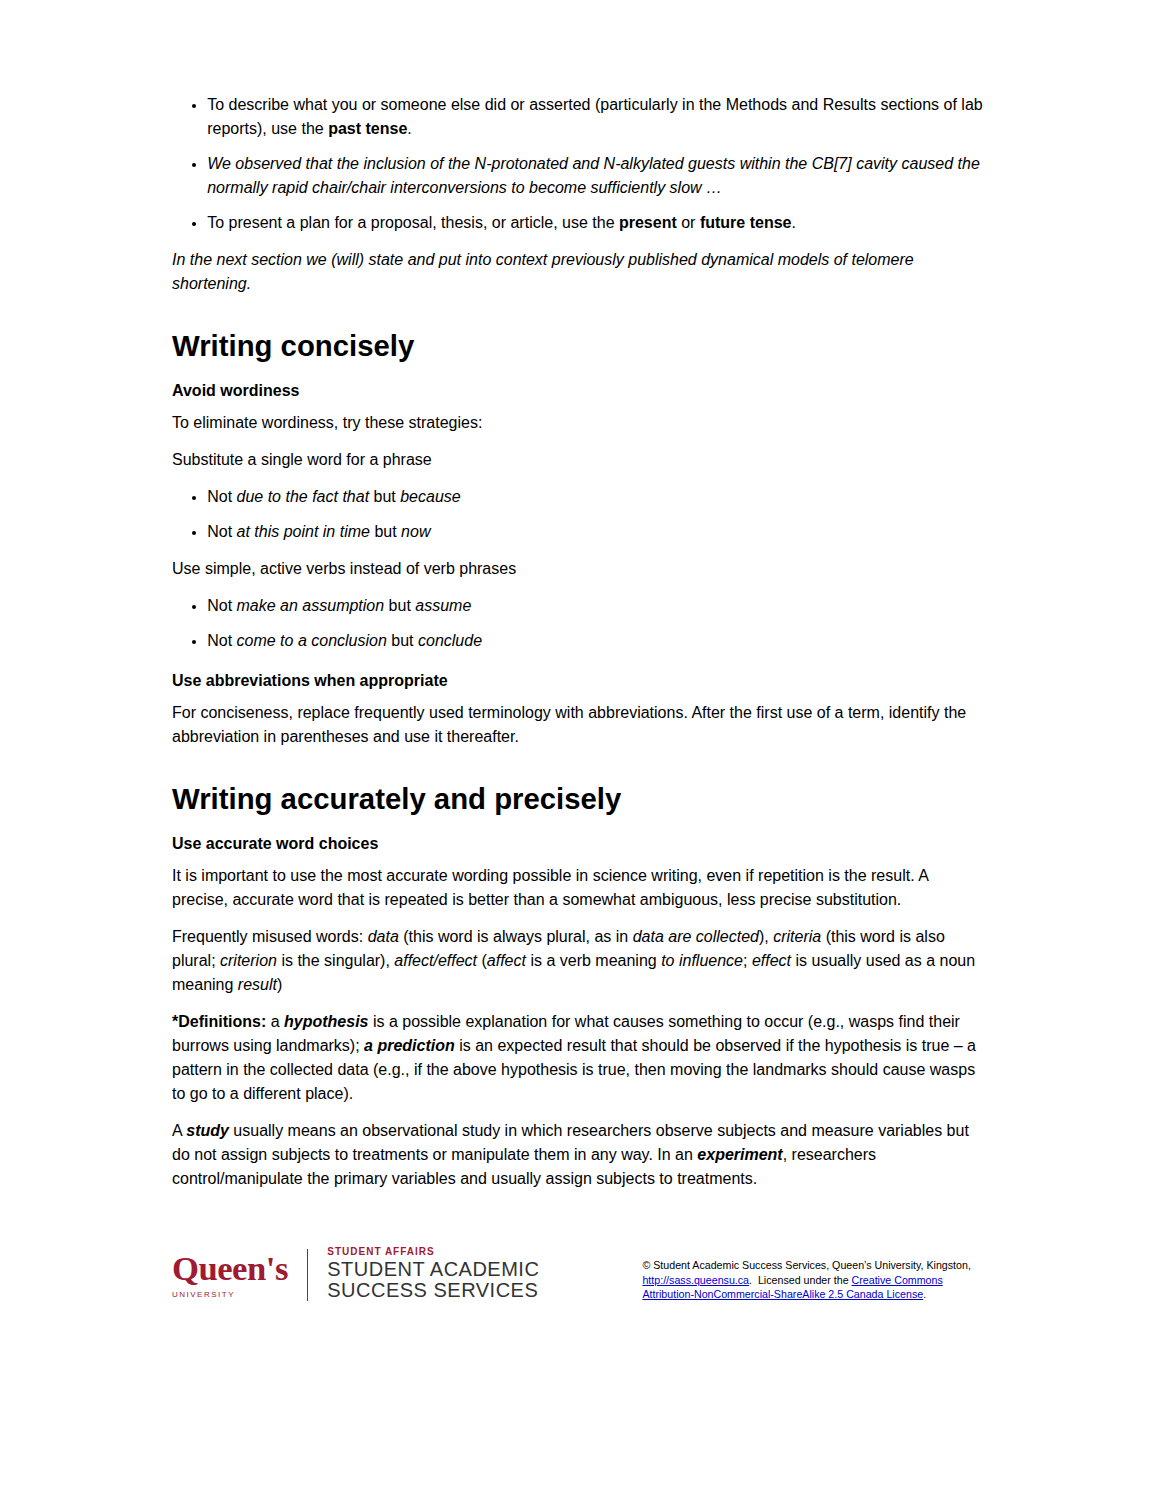To describe what you or someone else did or asserted (particularly in the Methods and Results sections of lab reports), use the past tense.
We observed that the inclusion of the N-protonated and N-alkylated guests within the CB[7] cavity caused the normally rapid chair/chair interconversions to become sufficiently slow …
To present a plan for a proposal, thesis, or article, use the present or future tense.
In the next section we (will) state and put into context previously published dynamical models of telomere shortening.
Writing concisely
Avoid wordiness
To eliminate wordiness, try these strategies:
Substitute a single word for a phrase
Not due to the fact that but because
Not at this point in time but now
Use simple, active verbs instead of verb phrases
Not make an assumption but assume
Not come to a conclusion but conclude
Use abbreviations when appropriate
For conciseness, replace frequently used terminology with abbreviations. After the first use of a term, identify the abbreviation in parentheses and use it thereafter.
Writing accurately and precisely
Use accurate word choices
It is important to use the most accurate wording possible in science writing, even if repetition is the result. A precise, accurate word that is repeated is better than a somewhat ambiguous, less precise substitution.
Frequently misused words: data (this word is always plural, as in data are collected), criteria (this word is also plural; criterion is the singular), affect/effect (affect is a verb meaning to influence; effect is usually used as a noun meaning result)
*Definitions: a hypothesis is a possible explanation for what causes something to occur (e.g., wasps find their burrows using landmarks); a prediction is an expected result that should be observed if the hypothesis is true – a pattern in the collected data (e.g., if the above hypothesis is true, then moving the landmarks should cause wasps to go to a different place).
A study usually means an observational study in which researchers observe subjects and measure variables but do not assign subjects to treatments or manipulate them in any way. In an experiment, researchers control/manipulate the primary variables and usually assign subjects to treatments.
Queen's University
Student Affairs Student Academic Success Services
© Student Academic Success Services, Queen’s University, Kingston, http://sass.queensu.ca. Licensed under the Creative Commons Attribution-NonCommercial-ShareAlike 2.5 Canada License.